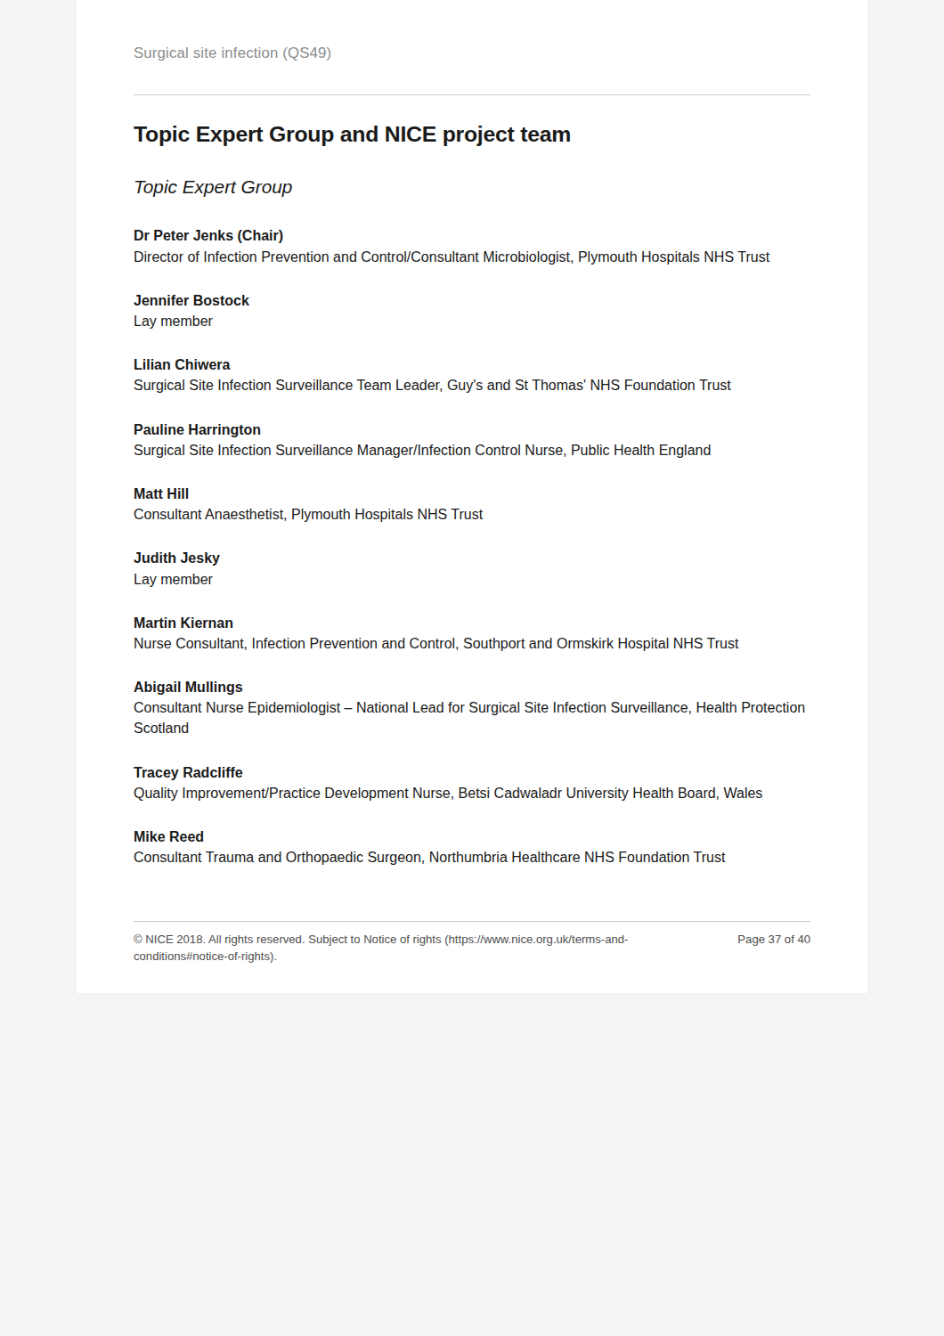Surgical site infection (QS49)
Topic Expert Group and NICE project team
Topic Expert Group
Dr Peter Jenks (Chair) Director of Infection Prevention and Control/Consultant Microbiologist, Plymouth Hospitals NHS Trust
Jennifer Bostock Lay member
Lilian Chiwera Surgical Site Infection Surveillance Team Leader, Guy's and St Thomas' NHS Foundation Trust
Pauline Harrington Surgical Site Infection Surveillance Manager/Infection Control Nurse, Public Health England
Matt Hill Consultant Anaesthetist, Plymouth Hospitals NHS Trust
Judith Jesky Lay member
Martin Kiernan Nurse Consultant, Infection Prevention and Control, Southport and Ormskirk Hospital NHS Trust
Abigail Mullings Consultant Nurse Epidemiologist – National Lead for Surgical Site Infection Surveillance, Health Protection Scotland
Tracey Radcliffe Quality Improvement/Practice Development Nurse, Betsi Cadwaladr University Health Board, Wales
Mike Reed Consultant Trauma and Orthopaedic Surgeon, Northumbria Healthcare NHS Foundation Trust
© NICE 2018. All rights reserved. Subject to Notice of rights (https://www.nice.org.uk/terms-and-conditions#notice-of-rights).
Page 37 of 40